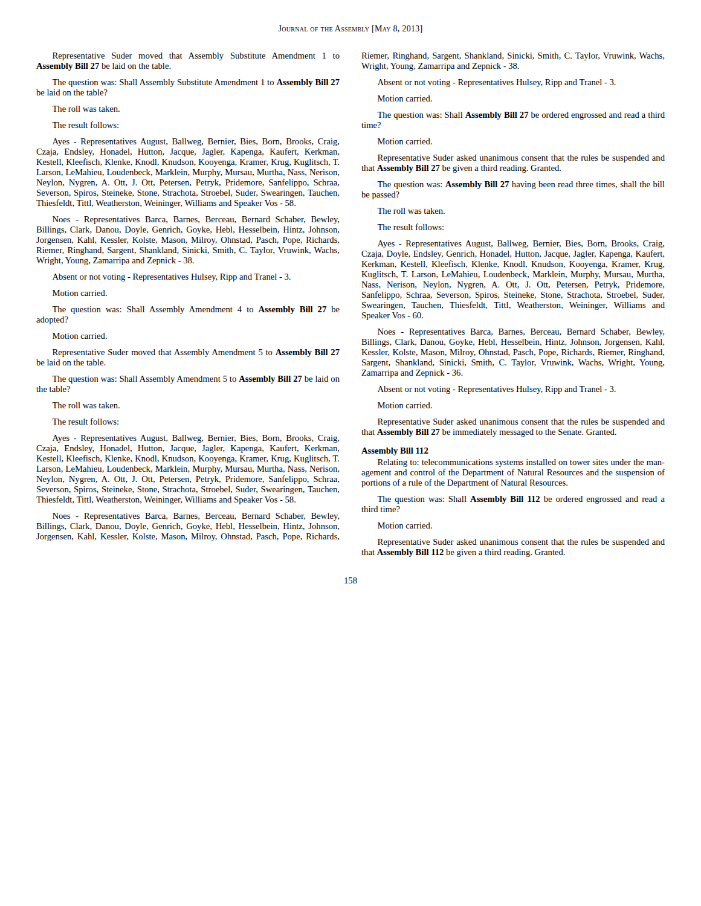Journal of the Assembly [May 8, 2013]
Representative Suder moved that Assembly Substitute Amendment 1 to Assembly Bill 27 be laid on the table.
The question was: Shall Assembly Substitute Amendment 1 to Assembly Bill 27 be laid on the table?
The roll was taken.
The result follows:
Ayes - Representatives August, Ballweg, Bernier, Bies, Born, Brooks, Craig, Czaja, Endsley, Honadel, Hutton, Jacque, Jagler, Kapenga, Kaufert, Kerkman, Kestell, Kleefisch, Klenke, Knodl, Knudson, Kooyenga, Kramer, Krug, Kuglitsch, T. Larson, LeMahieu, Loudenbeck, Marklein, Murphy, Mursau, Murtha, Nass, Nerison, Neylon, Nygren, A. Ott, J. Ott, Petersen, Petryk, Pridemore, Sanfelippo, Schraa, Severson, Spiros, Steineke, Stone, Strachota, Stroebel, Suder, Swearingen, Tauchen, Thiesfeldt, Tittl, Weatherston, Weininger, Williams and Speaker Vos - 58.
Noes - Representatives Barca, Barnes, Berceau, Bernard Schaber, Bewley, Billings, Clark, Danou, Doyle, Genrich, Goyke, Hebl, Hesselbein, Hintz, Johnson, Jorgensen, Kahl, Kessler, Kolste, Mason, Milroy, Ohnstad, Pasch, Pope, Richards, Riemer, Ringhand, Sargent, Shankland, Sinicki, Smith, C. Taylor, Vruwink, Wachs, Wright, Young, Zamarripa and Zepnick - 38.
Absent or not voting - Representatives Hulsey, Ripp and Tranel - 3.
Motion carried.
The question was: Shall Assembly Amendment 4 to Assembly Bill 27 be adopted?
Motion carried.
Representative Suder moved that Assembly Amendment 5 to Assembly Bill 27 be laid on the table.
The question was: Shall Assembly Amendment 5 to Assembly Bill 27 be laid on the table?
The roll was taken.
The result follows:
Ayes - Representatives August, Ballweg, Bernier, Bies, Born, Brooks, Craig, Czaja, Endsley, Honadel, Hutton, Jacque, Jagler, Kapenga, Kaufert, Kerkman, Kestell, Kleefisch, Klenke, Knodl, Knudson, Kooyenga, Kramer, Krug, Kuglitsch, T. Larson, LeMahieu, Loudenbeck, Marklein, Murphy, Mursau, Murtha, Nass, Nerison, Neylon, Nygren, A. Ott, J. Ott, Petersen, Petryk, Pridemore, Sanfelippo, Schraa, Severson, Spiros, Steineke, Stone, Strachota, Stroebel, Suder, Swearingen, Tauchen, Thiesfeldt, Tittl, Weatherston, Weininger, Williams and Speaker Vos - 58.
Noes - Representatives Barca, Barnes, Berceau, Bernard Schaber, Bewley, Billings, Clark, Danou, Doyle, Genrich, Goyke, Hebl, Hesselbein, Hintz, Johnson, Jorgensen, Kahl, Kessler, Kolste, Mason, Milroy, Ohnstad, Pasch, Pope, Richards, Riemer, Ringhand, Sargent, Shankland, Sinicki, Smith, C. Taylor, Vruwink, Wachs, Wright, Young, Zamarripa and Zepnick - 38.
Absent or not voting - Representatives Hulsey, Ripp and Tranel - 3.
Motion carried.
The question was: Shall Assembly Bill 27 be ordered engrossed and read a third time?
Motion carried.
Representative Suder asked unanimous consent that the rules be suspended and that Assembly Bill 27 be given a third reading. Granted.
The question was: Assembly Bill 27 having been read three times, shall the bill be passed?
The roll was taken.
The result follows:
Ayes - Representatives August, Ballweg, Bernier, Bies, Born, Brooks, Craig, Czaja, Doyle, Endsley, Genrich, Honadel, Hutton, Jacque, Jagler, Kapenga, Kaufert, Kerkman, Kestell, Kleefisch, Klenke, Knodl, Knudson, Kooyenga, Kramer, Krug, Kuglitsch, T. Larson, LeMahieu, Loudenbeck, Marklein, Murphy, Mursau, Murtha, Nass, Nerison, Neylon, Nygren, A. Ott, J. Ott, Petersen, Petryk, Pridemore, Sanfelippo, Schraa, Severson, Spiros, Steineke, Stone, Strachota, Stroebel, Suder, Swearingen, Tauchen, Thiesfeldt, Tittl, Weatherston, Weininger, Williams and Speaker Vos - 60.
Noes - Representatives Barca, Barnes, Berceau, Bernard Schaber, Bewley, Billings, Clark, Danou, Goyke, Hebl, Hesselbein, Hintz, Johnson, Jorgensen, Kahl, Kessler, Kolste, Mason, Milroy, Ohnstad, Pasch, Pope, Richards, Riemer, Ringhand, Sargent, Shankland, Sinicki, Smith, C. Taylor, Vruwink, Wachs, Wright, Young, Zamarripa and Zepnick - 36.
Absent or not voting - Representatives Hulsey, Ripp and Tranel - 3.
Motion carried.
Representative Suder asked unanimous consent that the rules be suspended and that Assembly Bill 27 be immediately messaged to the Senate. Granted.
Assembly Bill 112
Relating to: telecommunications systems installed on tower sites under the management and control of the Department of Natural Resources and the suspension of portions of a rule of the Department of Natural Resources.
The question was: Shall Assembly Bill 112 be ordered engrossed and read a third time?
Motion carried.
Representative Suder asked unanimous consent that the rules be suspended and that Assembly Bill 112 be given a third reading. Granted.
158